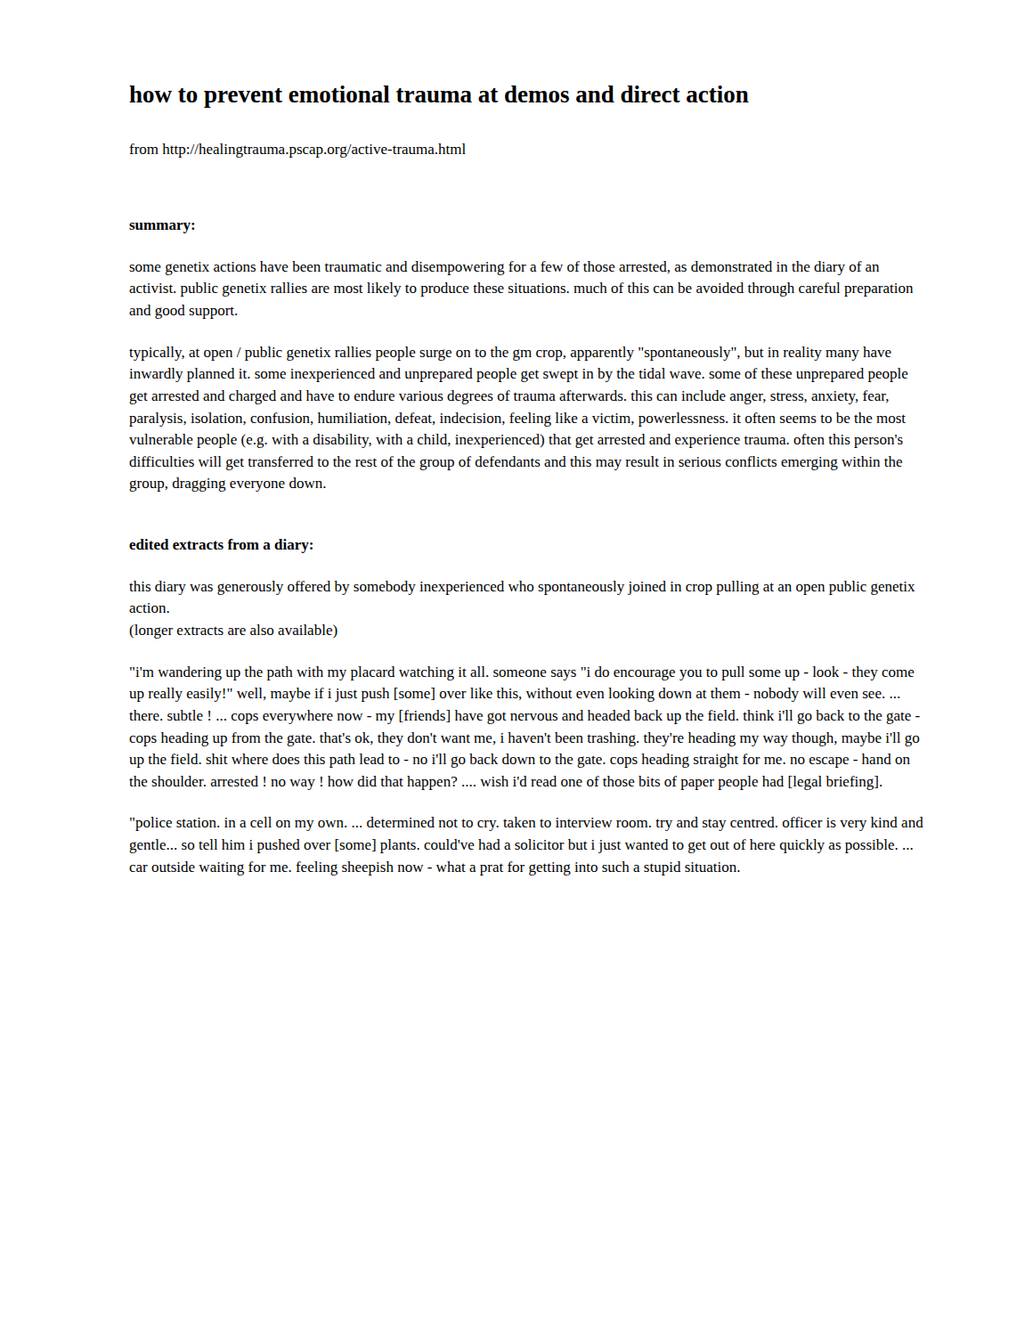how to prevent emotional trauma at demos and direct action
from http://healingtrauma.pscap.org/active-trauma.html
summary:
some genetix actions have been traumatic and disempowering for a few of those arrested, as demonstrated in the diary of an activist. public genetix rallies are most likely to produce these situations. much of this can be avoided through careful preparation and good support.
typically, at open / public genetix rallies people surge on to the gm crop, apparently "spontaneously", but in reality many have inwardly planned it. some inexperienced and unprepared people get swept in by the tidal wave. some of these unprepared people get arrested and charged and have to endure various degrees of trauma afterwards. this can include anger, stress, anxiety, fear, paralysis, isolation, confusion, humiliation, defeat, indecision, feeling like a victim, powerlessness. it often seems to be the most vulnerable people (e.g. with a disability, with a child, inexperienced) that get arrested and experience trauma. often this person's difficulties will get transferred to the rest of the group of defendants and this may result in serious conflicts emerging within the group, dragging everyone down.
edited extracts from a diary:
this diary was generously offered by somebody inexperienced who spontaneously joined in crop pulling at an open public genetix action.
(longer extracts are also available)
"i'm wandering up the path with my placard watching it all. someone says "i do encourage you to pull some up - look - they come up really easily!" well, maybe if i just push [some] over like this, without even looking down at them - nobody will even see. ... there. subtle ! ... cops everywhere now - my [friends] have got nervous and headed back up the field. think i'll go back to the gate - cops heading up from the gate. that's ok, they don't want me, i haven't been trashing. they're heading my way though, maybe i'll go up the field. shit where does this path lead to - no i'll go back down to the gate. cops heading straight for me. no escape - hand on the shoulder. arrested ! no way ! how did that happen? .... wish i'd read one of those bits of paper people had [legal briefing].
"police station. in a cell on my own. ... determined not to cry. taken to interview room. try and stay centred. officer is very kind and gentle... so tell him i pushed over [some] plants. could've had a solicitor but i just wanted to get out of here quickly as possible. ... car outside waiting for me. feeling sheepish now - what a prat for getting into such a stupid situation.